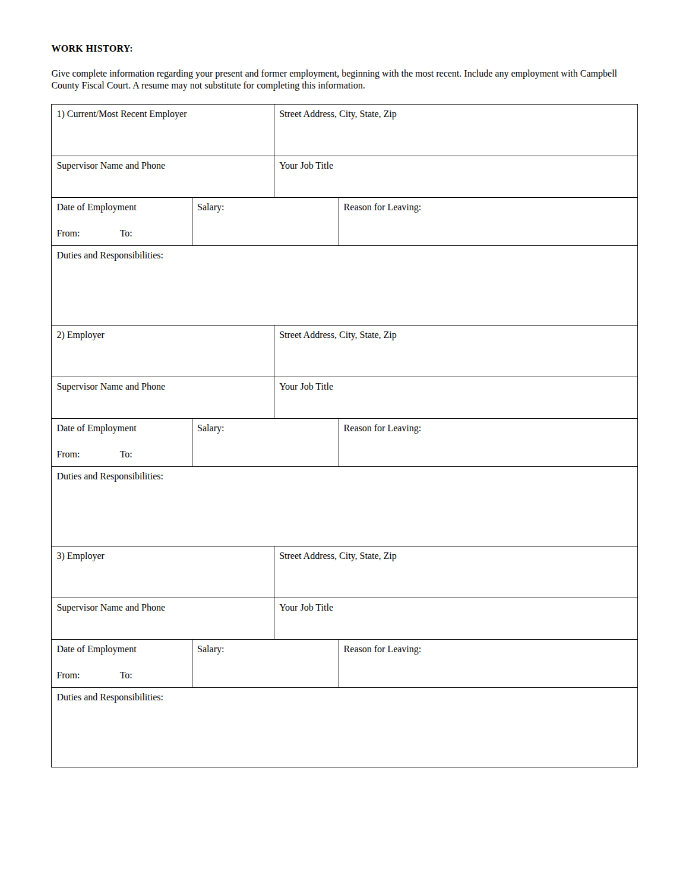WORK HISTORY:
Give complete information regarding your present and former employment, beginning with the most recent. Include any employment with Campbell County Fiscal Court. A resume may not substitute for completing this information.
| 1) Current/Most Recent Employer | Street Address, City, State, Zip |
| Supervisor Name and Phone | Your Job Title |
| Date of Employment From: To: | Salary: | Reason for Leaving: |
| Duties and Responsibilities: |
| 2) Employer | Street Address, City, State, Zip |
| Supervisor Name and Phone | Your Job Title |
| Date of Employment From: To: | Salary: | Reason for Leaving: |
| Duties and Responsibilities: |
| 3) Employer | Street Address, City, State, Zip |
| Supervisor Name and Phone | Your Job Title |
| Date of Employment From: To: | Salary: | Reason for Leaving: |
| Duties and Responsibilities: |